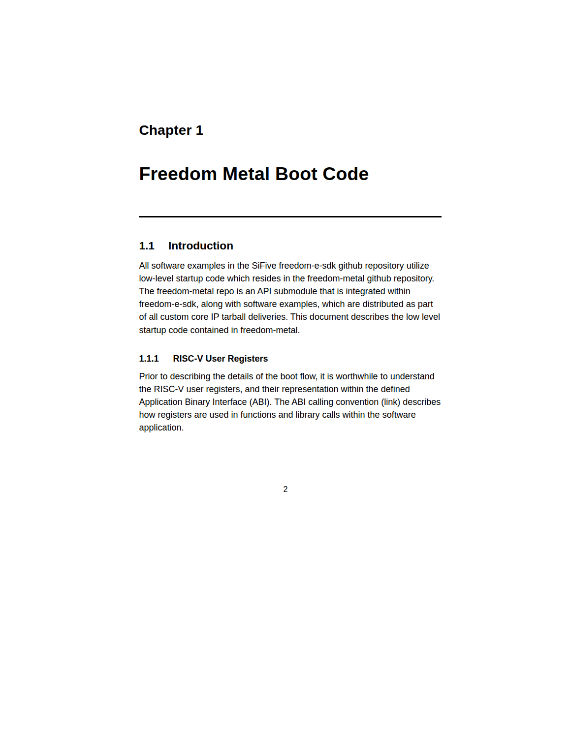Chapter 1
Freedom Metal Boot Code
1.1 Introduction
All software examples in the SiFive freedom-e-sdk github repository utilize low-level startup code which resides in the freedom-metal github repository. The freedom-metal repo is an API submodule that is integrated within freedom-e-sdk, along with software examples, which are distributed as part of all custom core IP tarball deliveries. This document describes the low level startup code contained in freedom-metal.
1.1.1 RISC-V User Registers
Prior to describing the details of the boot flow, it is worthwhile to understand the RISC-V user registers, and their representation within the defined Application Binary Interface (ABI). The ABI calling convention (link) describes how registers are used in functions and library calls within the software application.
2